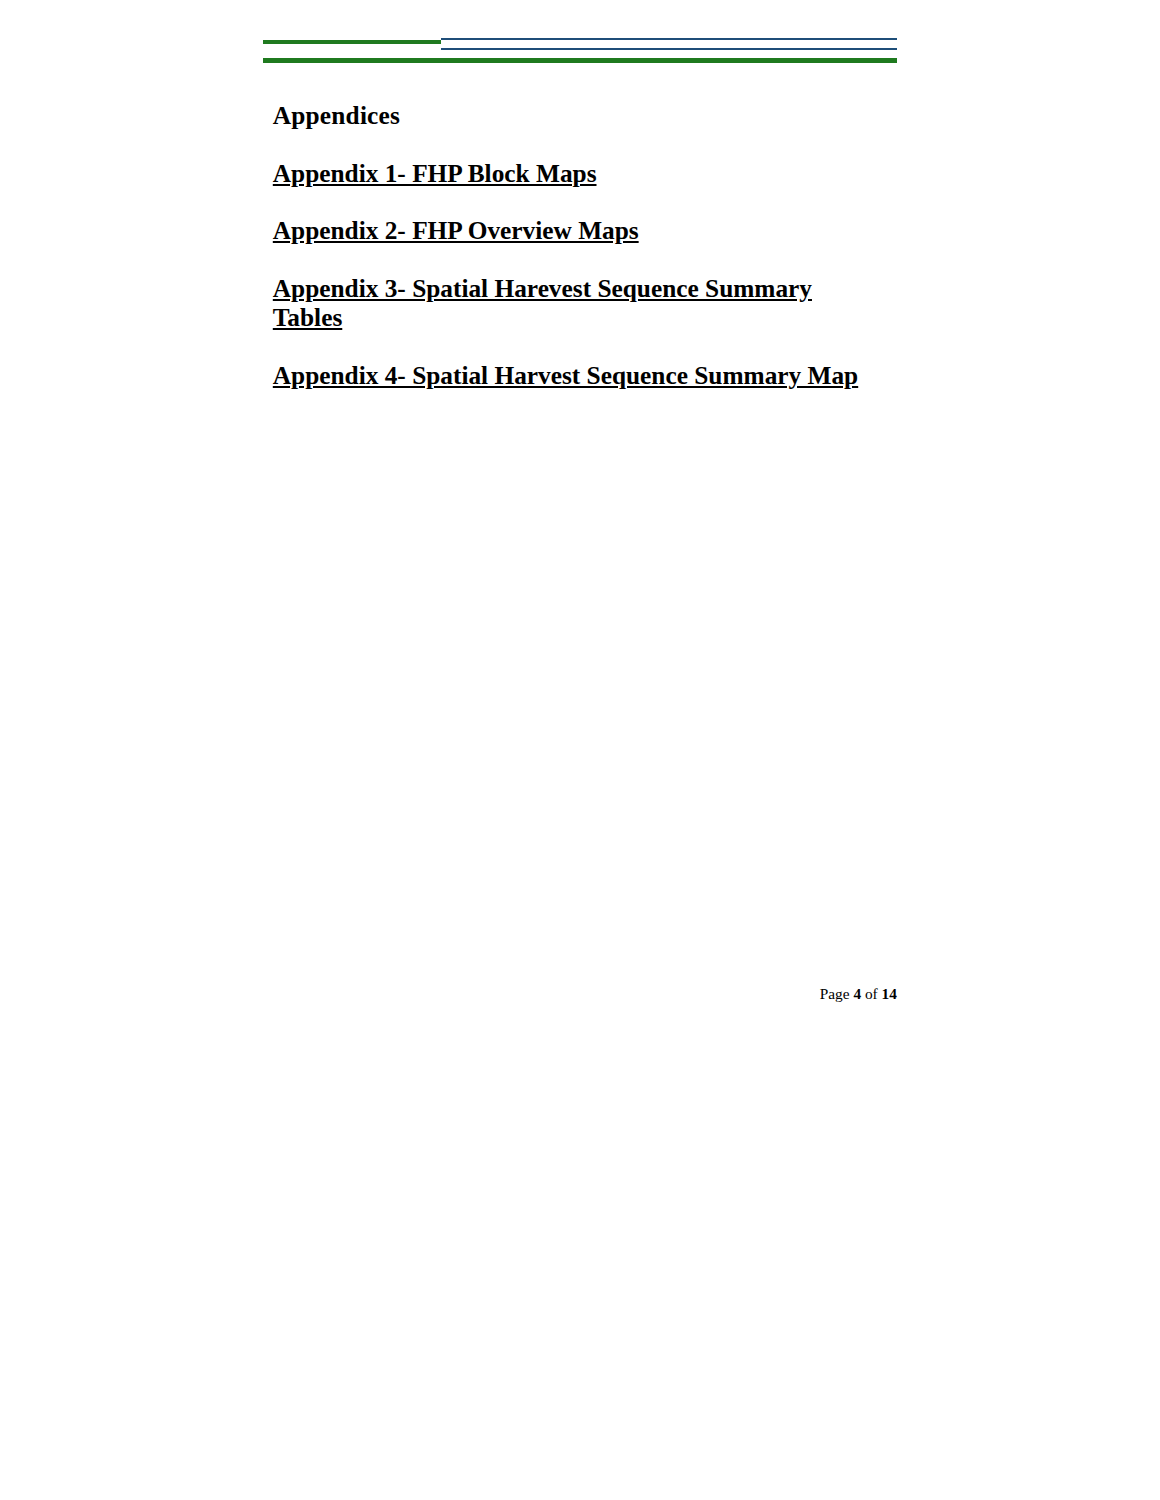Appendices
Appendix 1- FHP Block Maps
Appendix 2- FHP Overview Maps
Appendix 3- Spatial Harevest Sequence Summary Tables
Appendix 4- Spatial Harvest Sequence Summary Map
Page 4 of 14